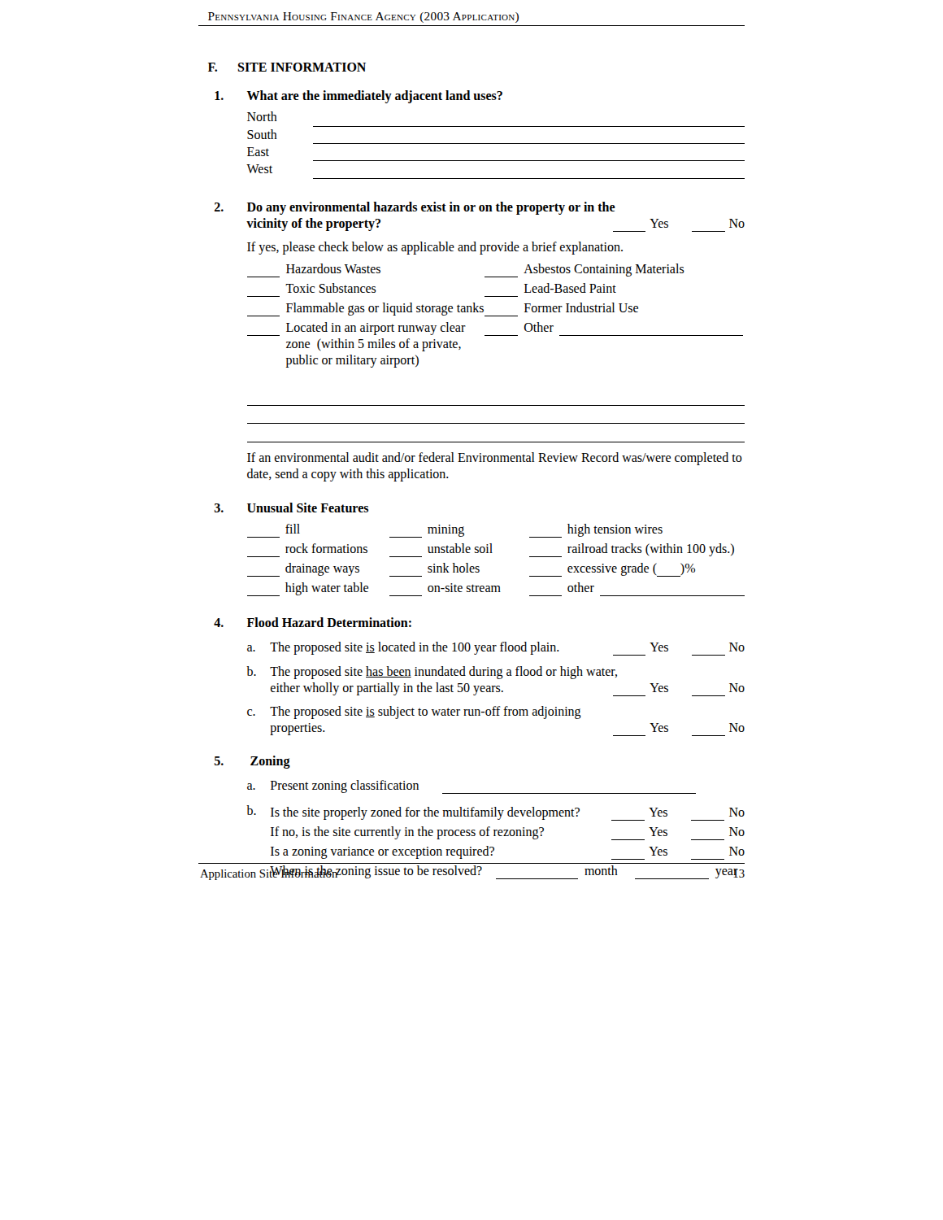Pennsylvania Housing Finance Agency (2003 Application)
F. SITE INFORMATION
1. What are the immediately adjacent land uses?
| North | |
| South | |
| East | |
| West | |
2.
Yes No
Do any environmental hazards exist in or on the property or in the vicinity of the property?
If yes, please check below as applicable and provide a brief explanation.
| | Hazardous Wastes | | Asbestos Containing Materials |
| | Toxic Substances | | Lead-Based Paint |
| | Flammable gas or liquid storage tanks | | Former Industrial Use |
| | Located in an airport runway clear zone (within 5 miles of a private, public or military airport) | | Other |
If an environmental audit and/or federal Environmental Review Record was/were completed to date, send a copy with this application.
3. Unusual Site Features
| | fill | | mining | | high tension wires |
| | rock formations | | unstable soil | | railroad tracks (within 100 yds.) |
| | drainage ways | | sink holes | | excessive grade ( )% |
| | high water table | | on-site stream | | other |
4. Flood Hazard Determination:
a. Yes No The proposed site is located in the 100 year flood plain.
b. Yes No The proposed site has been inundated during a flood or high water, either wholly or partially in the last 50 years.
c. Yes No The proposed site is subject to water run-off from adjoining properties.
5. Zoning
a. Present zoning classification
b.
| Is the site properly zoned for the multifamily development? | Yes No |
| If no, is the site currently in the process of rezoning? | Yes No |
| Is a zoning variance or exception required? | Yes No |
| When is the zoning issue to be resolved? month year |
Application Site Information 13